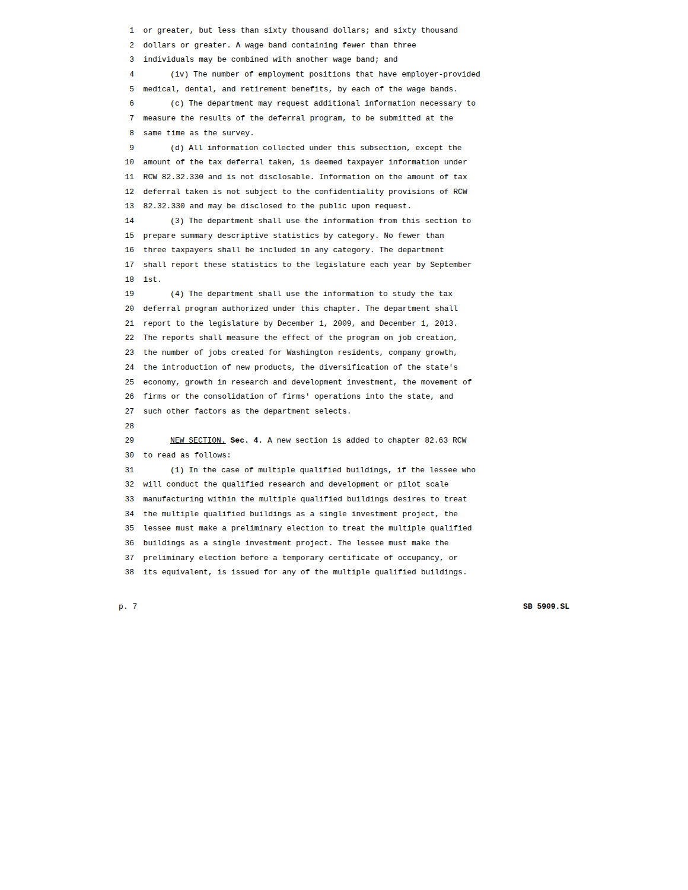or greater, but less than sixty thousand dollars; and sixty thousand
dollars or greater. A wage band containing fewer than three
individuals may be combined with another wage band; and
(iv) The number of employment positions that have employer-provided
medical, dental, and retirement benefits, by each of the wage bands.
(c) The department may request additional information necessary to
measure the results of the deferral program, to be submitted at the
same time as the survey.
(d) All information collected under this subsection, except the
amount of the tax deferral taken, is deemed taxpayer information under
RCW 82.32.330 and is not disclosable. Information on the amount of tax
deferral taken is not subject to the confidentiality provisions of RCW
82.32.330 and may be disclosed to the public upon request.
(3) The department shall use the information from this section to
prepare summary descriptive statistics by category. No fewer than
three taxpayers shall be included in any category. The department
shall report these statistics to the legislature each year by September
1st.
(4) The department shall use the information to study the tax
deferral program authorized under this chapter. The department shall
report to the legislature by December 1, 2009, and December 1, 2013.
The reports shall measure the effect of the program on job creation,
the number of jobs created for Washington residents, company growth,
the introduction of new products, the diversification of the state's
economy, growth in research and development investment, the movement of
firms or the consolidation of firms' operations into the state, and
such other factors as the department selects.
NEW SECTION. Sec. 4. A new section is added to chapter 82.63 RCW
to read as follows:
(1) In the case of multiple qualified buildings, if the lessee who
will conduct the qualified research and development or pilot scale
manufacturing within the multiple qualified buildings desires to treat
the multiple qualified buildings as a single investment project, the
lessee must make a preliminary election to treat the multiple qualified
buildings as a single investment project. The lessee must make the
preliminary election before a temporary certificate of occupancy, or
its equivalent, is issued for any of the multiple qualified buildings.
p. 7 SB 5909.SL